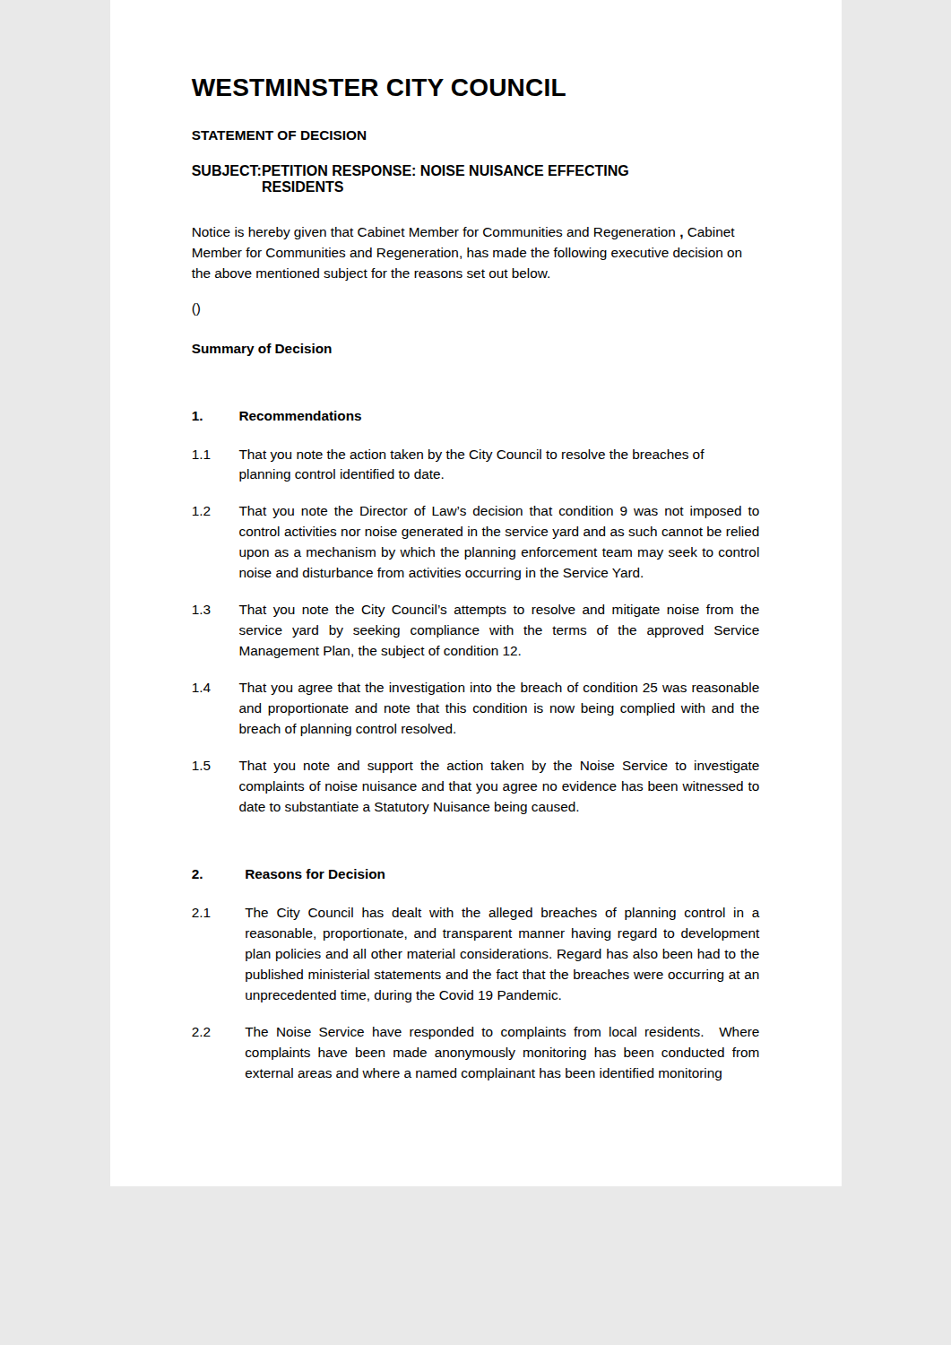WESTMINSTER CITY COUNCIL
STATEMENT OF DECISION
| SUBJECT: | PETITION RESPONSE: NOISE NUISANCE EFFECTING RESIDENTS |
Notice is hereby given that Cabinet Member for Communities and Regeneration , Cabinet Member for Communities and Regeneration, has made the following executive decision on the above mentioned subject for the reasons set out below.
()
Summary of Decision
| 1. | Recommendations |
| 1.1 | That you note the action taken by the City Council to resolve the breaches of planning control identified to date. |
| 1.2 | That you note the Director of Law’s decision that condition 9 was not imposed to control activities nor noise generated in the service yard and as such cannot be relied upon as a mechanism by which the planning enforcement team may seek to control noise and disturbance from activities occurring in the Service Yard. |
| 1.3 | That you note the City Council’s attempts to resolve and mitigate noise from the service yard by seeking compliance with the terms of the approved Service Management Plan, the subject of condition 12. |
| 1.4 | That you agree that the investigation into the breach of condition 25 was reasonable and proportionate and note that this condition is now being complied with and the breach of planning control resolved. |
| 1.5 | That you note and support the action taken by the Noise Service to investigate complaints of noise nuisance and that you agree no evidence has been witnessed to date to substantiate a Statutory Nuisance being caused. |
| 2. | Reasons for Decision |
| 2.1 | The City Council has dealt with the alleged breaches of planning control in a reasonable, proportionate, and transparent manner having regard to development plan policies and all other material considerations. Regard has also been had to the published ministerial statements and the fact that the breaches were occurring at an unprecedented time, during the Covid 19 Pandemic. |
| 2.2 | The Noise Service have responded to complaints from local residents. Where complaints have been made anonymously monitoring has been conducted from external areas and where a named complainant has been identified monitoring |